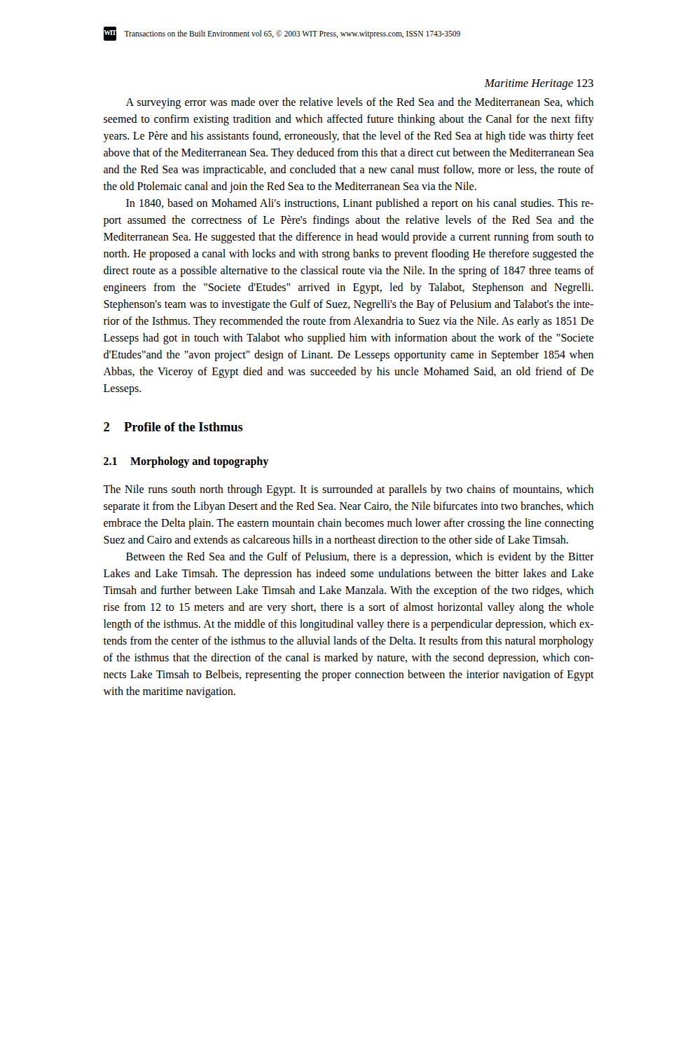WIT Transactions on the Built Environment vol 65, © 2003 WIT Press, www.witpress.com, ISSN 1743-3509
Maritime Heritage 123
A surveying error was made over the relative levels of the Red Sea and the Mediterranean Sea, which seemed to confirm existing tradition and which affected future thinking about the Canal for the next fifty years. Le Père and his assistants found, erroneously, that the level of the Red Sea at high tide was thirty feet above that of the Mediterranean Sea. They deduced from this that a direct cut between the Mediterranean Sea and the Red Sea was impracticable, and concluded that a new canal must follow, more or less, the route of the old Ptolemaic canal and join the Red Sea to the Mediterranean Sea via the Nile.
In 1840, based on Mohamed Ali's instructions, Linant published a report on his canal studies. This report assumed the correctness of Le Père's findings about the relative levels of the Red Sea and the Mediterranean Sea. He suggested that the difference in head would provide a current running from south to north. He proposed a canal with locks and with strong banks to prevent flooding He therefore suggested the direct route as a possible alternative to the classical route via the Nile. In the spring of 1847 three teams of engineers from the "Societe d'Etudes" arrived in Egypt, led by Talabot, Stephenson and Negrelli. Stephenson's team was to investigate the Gulf of Suez, Negrelli's the Bay of Pelusium and Talabot's the interior of the Isthmus. They recommended the route from Alexandria to Suez via the Nile. As early as 1851 De Lesseps had got in touch with Talabot who supplied him with information about the work of the "Societe d'Etudes"and the "avon project" design of Linant. De Lesseps opportunity came in September 1854 when Abbas, the Viceroy of Egypt died and was succeeded by his uncle Mohamed Said, an old friend of De Lesseps.
2 Profile of the Isthmus
2.1 Morphology and topography
The Nile runs south north through Egypt. It is surrounded at parallels by two chains of mountains, which separate it from the Libyan Desert and the Red Sea. Near Cairo, the Nile bifurcates into two branches, which embrace the Delta plain. The eastern mountain chain becomes much lower after crossing the line connecting Suez and Cairo and extends as calcareous hills in a northeast direction to the other side of Lake Timsah.
Between the Red Sea and the Gulf of Pelusium, there is a depression, which is evident by the Bitter Lakes and Lake Timsah. The depression has indeed some undulations between the bitter lakes and Lake Timsah and further between Lake Timsah and Lake Manzala. With the exception of the two ridges, which rise from 12 to 15 meters and are very short, there is a sort of almost horizontal valley along the whole length of the isthmus. At the middle of this longitudinal valley there is a perpendicular depression, which extends from the center of the isthmus to the alluvial lands of the Delta. It results from this natural morphology of the isthmus that the direction of the canal is marked by nature, with the second depression, which connects Lake Timsah to Belbeis, representing the proper connection between the interior navigation of Egypt with the maritime navigation.